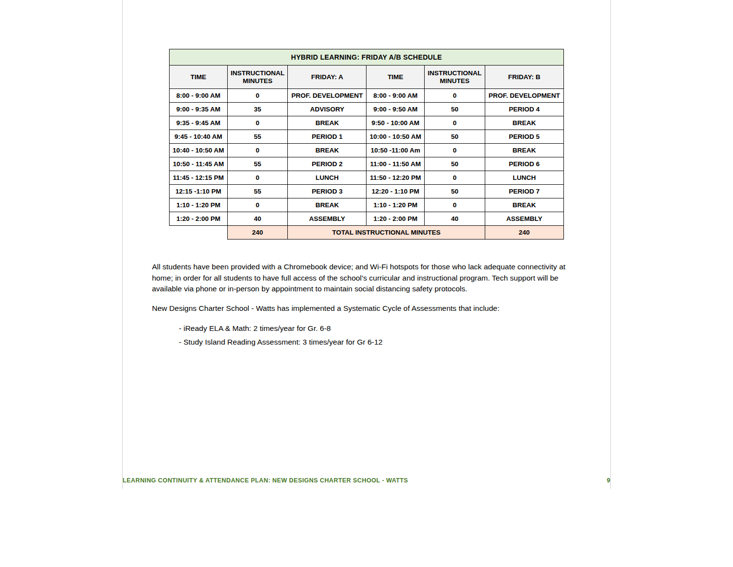| HYBRID LEARNING: FRIDAY A/B SCHEDULE |
| --- |
| TIME | INSTRUCTIONAL MINUTES | FRIDAY: A | TIME | INSTRUCTIONAL MINUTES | FRIDAY: B |
| 8:00 - 9:00 AM | 0 | PROF. DEVELOPMENT | 8:00 - 9:00 AM | 0 | PROF. DEVELOPMENT |
| 9:00 - 9:35 AM | 35 | ADVISORY | 9:00 - 9:50 AM | 50 | PERIOD 4 |
| 9:35 - 9:45 AM | 0 | BREAK | 9:50 - 10:00 AM | 0 | BREAK |
| 9:45 - 10:40 AM | 55 | PERIOD 1 | 10:00 - 10:50 AM | 50 | PERIOD 5 |
| 10:40 - 10:50 AM | 0 | BREAK | 10:50 -11:00 Am | 0 | BREAK |
| 10:50 - 11:45 AM | 55 | PERIOD 2 | 11:00 - 11:50 AM | 50 | PERIOD 6 |
| 11:45 - 12:15 PM | 0 | LUNCH | 11:50 - 12:20 PM | 0 | LUNCH |
| 12:15 -1:10 PM | 55 | PERIOD 3 | 12:20 - 1:10 PM | 50 | PERIOD 7 |
| 1:10 - 1:20 PM | 0 | BREAK | 1:10 - 1:20 PM | 0 | BREAK |
| 1:20 - 2:00 PM | 40 | ASSEMBLY | 1:20 - 2:00 PM | 40 | ASSEMBLY |
| | 240 | TOTAL INSTRUCTIONAL MINUTES | 240 |
All students have been provided with a Chromebook device; and Wi-Fi hotspots for those who lack adequate connectivity at home; in order for all students to have full access of the school’s curricular and instructional program. Tech support will be available via phone or in-person by appointment to maintain social distancing safety protocols.
New Designs Charter School - Watts has implemented a Systematic Cycle of Assessments that include:
- iReady ELA & Math: 2 times/year for Gr. 6-8
- Study Island Reading Assessment: 3 times/year for Gr 6-12
LEARNING CONTINUITY & ATTENDANCE PLAN: NEW DESIGNS CHARTER SCHOOL - WATTS 9